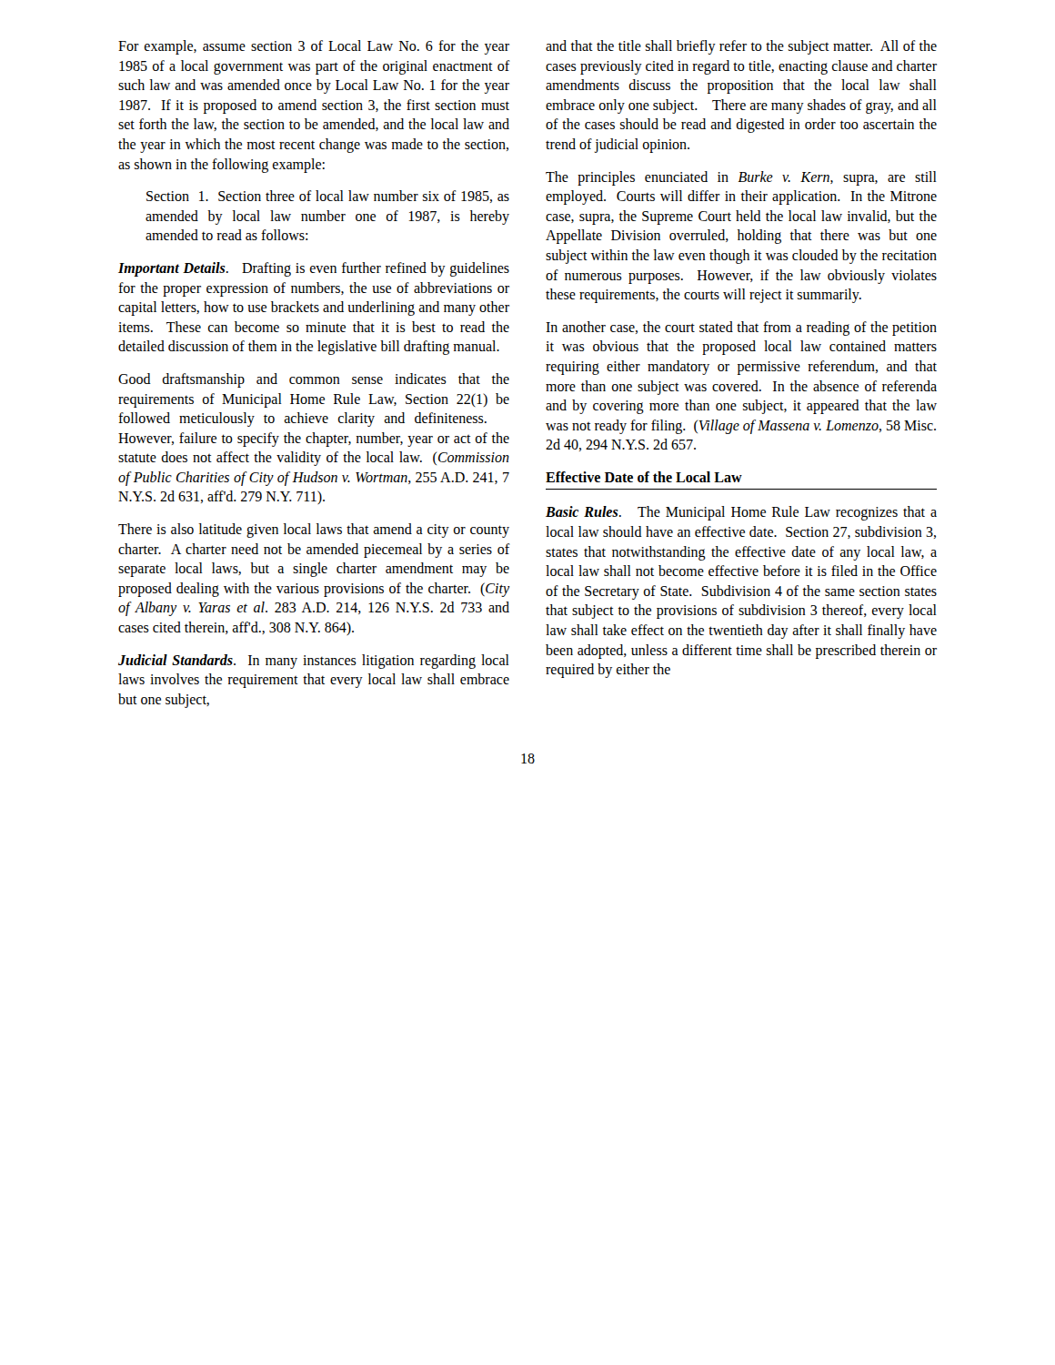For example, assume section 3 of Local Law No. 6 for the year 1985 of a local government was part of the original enactment of such law and was amended once by Local Law No. 1 for the year 1987. If it is proposed to amend section 3, the first section must set forth the law, the section to be amended, and the local law and the year in which the most recent change was made to the section, as shown in the following example:
Section 1. Section three of local law number six of 1985, as amended by local law number one of 1987, is hereby amended to read as follows:
Important Details. Drafting is even further refined by guidelines for the proper expression of numbers, the use of abbreviations or capital letters, how to use brackets and underlining and many other items. These can become so minute that it is best to read the detailed discussion of them in the legislative bill drafting manual.
Good draftsmanship and common sense indicates that the requirements of Municipal Home Rule Law, Section 22(1) be followed meticulously to achieve clarity and definiteness. However, failure to specify the chapter, number, year or act of the statute does not affect the validity of the local law. (Commission of Public Charities of City of Hudson v. Wortman, 255 A.D. 241, 7 N.Y.S. 2d 631, aff'd. 279 N.Y. 711).
There is also latitude given local laws that amend a city or county charter. A charter need not be amended piecemeal by a series of separate local laws, but a single charter amendment may be proposed dealing with the various provisions of the charter. (City of Albany v. Yaras et al. 283 A.D. 214, 126 N.Y.S. 2d 733 and cases cited therein, aff'd., 308 N.Y. 864).
Judicial Standards. In many instances litigation regarding local laws involves the requirement that every local law shall embrace but one subject,
and that the title shall briefly refer to the subject matter. All of the cases previously cited in regard to title, enacting clause and charter amendments discuss the proposition that the local law shall embrace only one subject. There are many shades of gray, and all of the cases should be read and digested in order too ascertain the trend of judicial opinion.
The principles enunciated in Burke v. Kern, supra, are still employed. Courts will differ in their application. In the Mitrone case, supra, the Supreme Court held the local law invalid, but the Appellate Division overruled, holding that there was but one subject within the law even though it was clouded by the recitation of numerous purposes. However, if the law obviously violates these requirements, the courts will reject it summarily.
In another case, the court stated that from a reading of the petition it was obvious that the proposed local law contained matters requiring either mandatory or permissive referendum, and that more than one subject was covered. In the absence of referenda and by covering more than one subject, it appeared that the law was not ready for filing. (Village of Massena v. Lomenzo, 58 Misc. 2d 40, 294 N.Y.S. 2d 657.
Effective Date of the Local Law
Basic Rules. The Municipal Home Rule Law recognizes that a local law should have an effective date. Section 27, subdivision 3, states that notwithstanding the effective date of any local law, a local law shall not become effective before it is filed in the Office of the Secretary of State. Subdivision 4 of the same section states that subject to the provisions of subdivision 3 thereof, every local law shall take effect on the twentieth day after it shall finally have been adopted, unless a different time shall be prescribed therein or required by either the
18